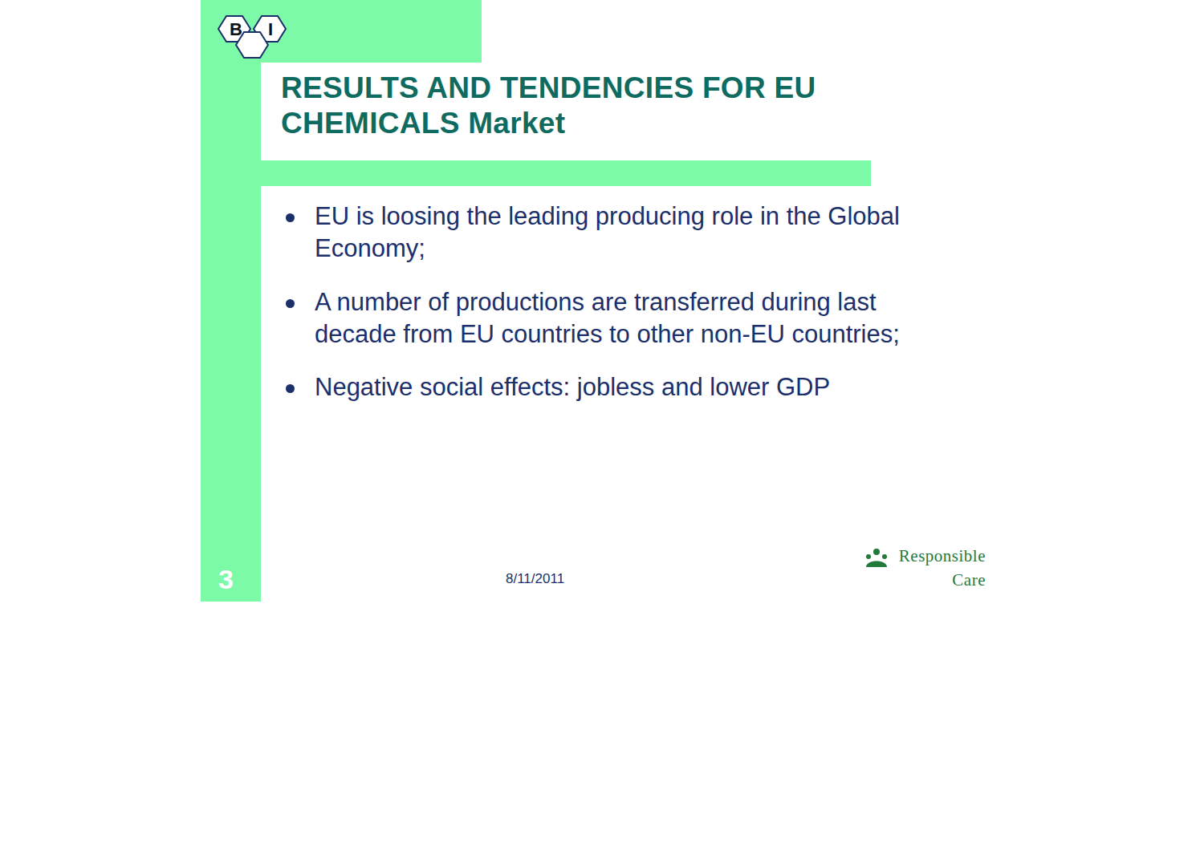B I
RESULTS AND TENDENCIES FOR EU CHEMICALS Market
EU is loosing the leading producing role in the Global Economy;
A number of productions are transferred during last decade from EU countries to other non-EU countries;
Negative social effects: jobless and lower GDP
3
8/11/2011
Responsible Care